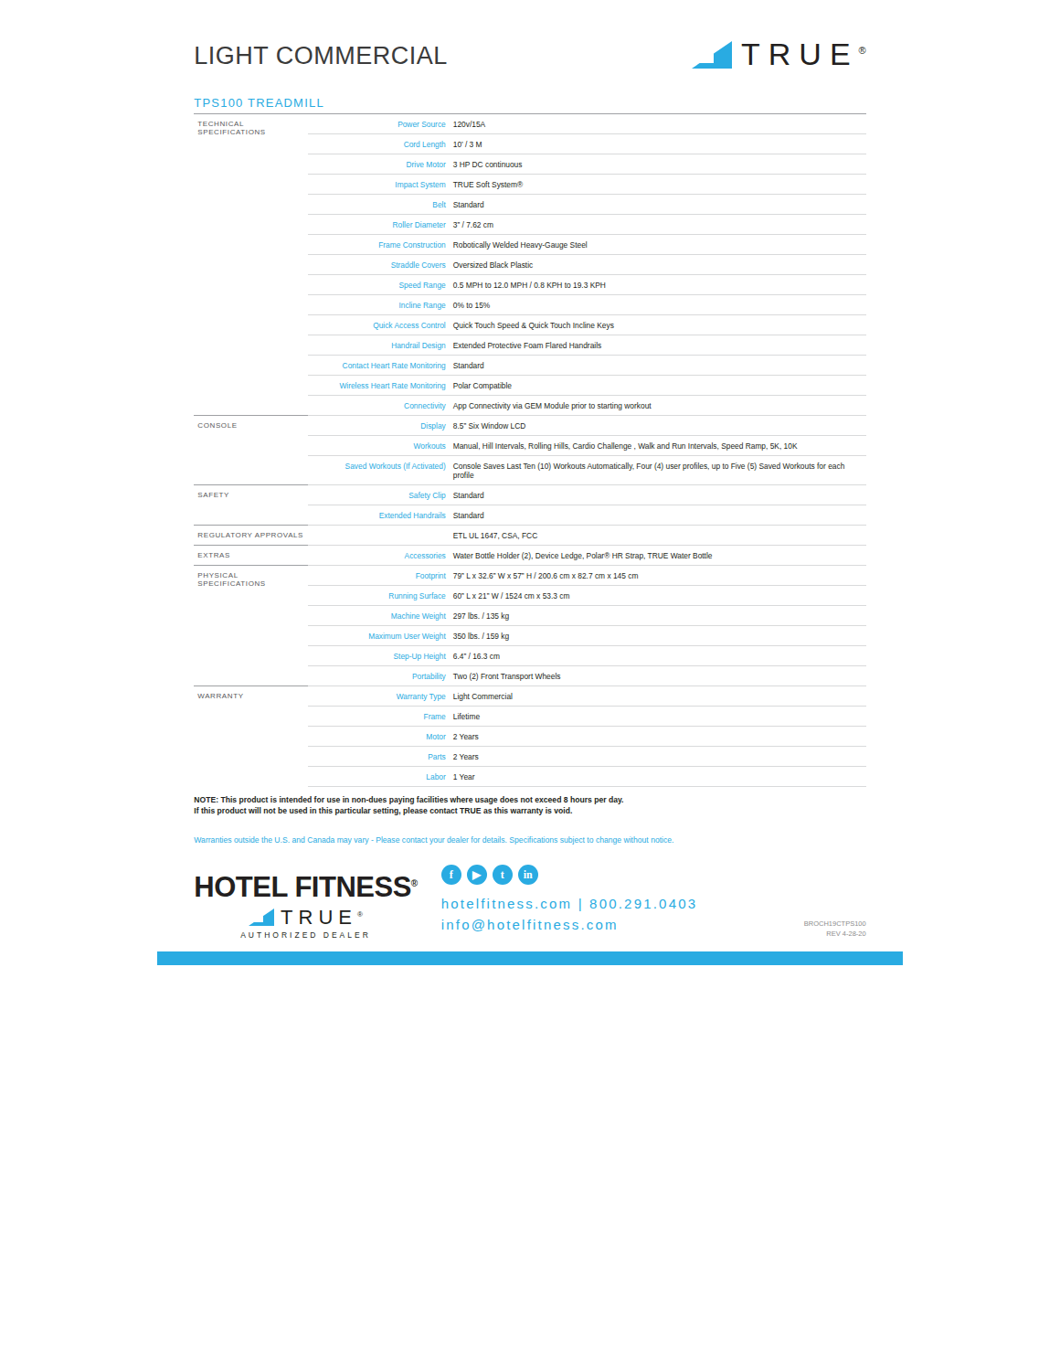Light Commercial
TRUE®
TPS100 Treadmill
| Technical Specifications | Power Source | 120v/15A |
| Cord Length | 10’ / 3 M |
| Drive Motor | 3 HP DC continuous |
| Impact System | TRUE Soft System® |
| Belt | Standard |
| Roller Diameter | 3” / 7.62 cm |
| Frame Construction | Robotically Welded Heavy-Gauge Steel |
| Straddle Covers | Oversized Black Plastic |
| Speed Range | 0.5 MPH to 12.0 MPH / 0.8 KPH to 19.3 KPH |
| Incline Range | 0% to 15% |
| Quick Access Control | Quick Touch Speed & Quick Touch Incline Keys |
| Handrail Design | Extended Protective Foam Flared Handrails |
| Contact Heart Rate Monitoring | Standard |
| | Wireless Heart Rate Monitoring | Polar Compatible |
| | Connectivity | App Connectivity via GEM Module prior to starting workout |
| Console | Display | 8.5” Six Window LCD |
| Workouts | Manual, Hill Intervals, Rolling Hills, Cardio Challenge , Walk and Run Intervals, Speed Ramp, 5K, 10K |
| Saved Workouts (If Activated) | Console Saves Last Ten (10) Workouts Automatically, Four (4) user profiles, up to Five (5) Saved Workouts for each profile |
| Safety | Safety Clip | Standard |
| Extended Handrails | Standard |
| Regulatory Approvals | | ETL UL 1647, CSA, FCC |
| Extras | Accessories | Water Bottle Holder (2), Device Ledge, Polar® HR Strap, TRUE Water Bottle |
| Physical Specifications | Footprint | 79” L x 32.6” W x 57” H / 200.6 cm x 82.7 cm x 145 cm |
| Running Surface | 60” L x 21” W / 1524 cm x 53.3 cm |
| Machine Weight | 297 lbs. / 135 kg |
| Maximum User Weight | 350 lbs. / 159 kg |
| Step-Up Height | 6.4” / 16.3 cm |
| | Portability | Two (2) Front Transport Wheels |
| Warranty | Warranty Type | Light Commercial |
| Frame | Lifetime |
| Motor | 2 Years |
| Parts | 2 Years |
| Labor | 1 Year |
NOTE: This product is intended for use in non-dues paying facilities where usage does not exceed 8 hours per day.
If this product will not be used in this particular setting, please contact TRUE as this warranty is void.
Warranties outside the U.S. and Canada may vary - Please contact your dealer for details. Specifications subject to change without notice.
HOTEL FITNESS®
TRUE®
AUTHORIZED DEALER
f ▶ t in
hotelfitness.com | 800.291.0403
info@hotelfitness.com
BROCH19CTPS100
REV 4-28-20